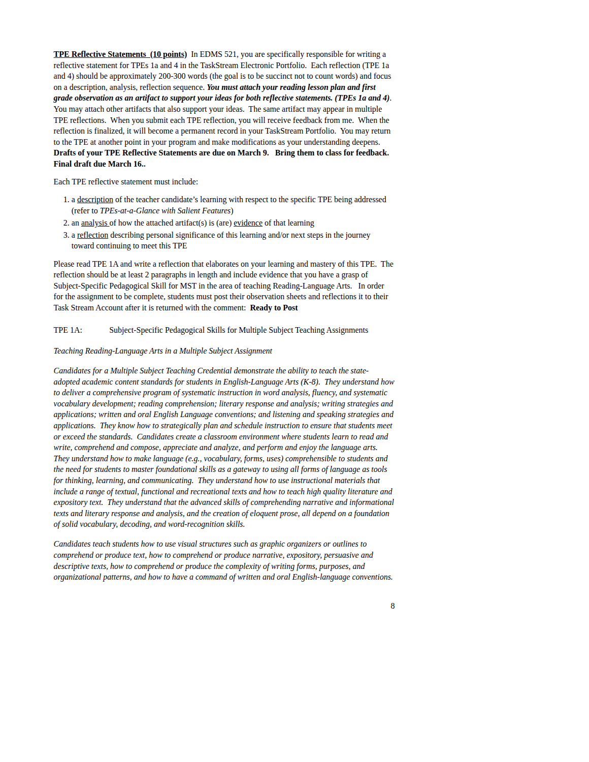TPE Reflective Statements (10 points) In EDMS 521, you are specifically responsible for writing a reflective statement for TPEs 1a and 4 in the TaskStream Electronic Portfolio. Each reflection (TPE 1a and 4) should be approximately 200-300 words (the goal is to be succinct not to count words) and focus on a description, analysis, reflection sequence. You must attach your reading lesson plan and first grade observation as an artifact to support your ideas for both reflective statements. (TPEs 1a and 4). You may attach other artifacts that also support your ideas. The same artifact may appear in multiple TPE reflections. When you submit each TPE reflection, you will receive feedback from me. When the reflection is finalized, it will become a permanent record in your TaskStream Portfolio. You may return to the TPE at another point in your program and make modifications as your understanding deepens. Drafts of your TPE Reflective Statements are due on March 9. Bring them to class for feedback. Final draft due March 16..
Each TPE reflective statement must include:
a description of the teacher candidate’s learning with respect to the specific TPE being addressed (refer to TPEs-at-a-Glance with Salient Features)
an analysis of how the attached artifact(s) is (are) evidence of that learning
a reflection describing personal significance of this learning and/or next steps in the journey toward continuing to meet this TPE
Please read TPE 1A and write a reflection that elaborates on your learning and mastery of this TPE. The reflection should be at least 2 paragraphs in length and include evidence that you have a grasp of Subject-Specific Pedagogical Skill for MST in the area of teaching Reading-Language Arts. In order for the assignment to be complete, students must post their observation sheets and reflections it to their Task Stream Account after it is returned with the comment: Ready to Post
TPE 1A: Subject-Specific Pedagogical Skills for Multiple Subject Teaching Assignments
Teaching Reading-Language Arts in a Multiple Subject Assignment
Candidates for a Multiple Subject Teaching Credential demonstrate the ability to teach the state-adopted academic content standards for students in English-Language Arts (K-8). They understand how to deliver a comprehensive program of systematic instruction in word analysis, fluency, and systematic vocabulary development; reading comprehension; literary response and analysis; writing strategies and applications; written and oral English Language conventions; and listening and speaking strategies and applications. They know how to strategically plan and schedule instruction to ensure that students meet or exceed the standards. Candidates create a classroom environment where students learn to read and write, comprehend and compose, appreciate and analyze, and perform and enjoy the language arts. They understand how to make language (e.g., vocabulary, forms, uses) comprehensible to students and the need for students to master foundational skills as a gateway to using all forms of language as tools for thinking, learning, and communicating. They understand how to use instructional materials that include a range of textual, functional and recreational texts and how to teach high quality literature and expository text. They understand that the advanced skills of comprehending narrative and informational texts and literary response and analysis, and the creation of eloquent prose, all depend on a foundation of solid vocabulary, decoding, and word-recognition skills.
Candidates teach students how to use visual structures such as graphic organizers or outlines to comprehend or produce text, how to comprehend or produce narrative, expository, persuasive and descriptive texts, how to comprehend or produce the complexity of writing forms, purposes, and organizational patterns, and how to have a command of written and oral English-language conventions.
8